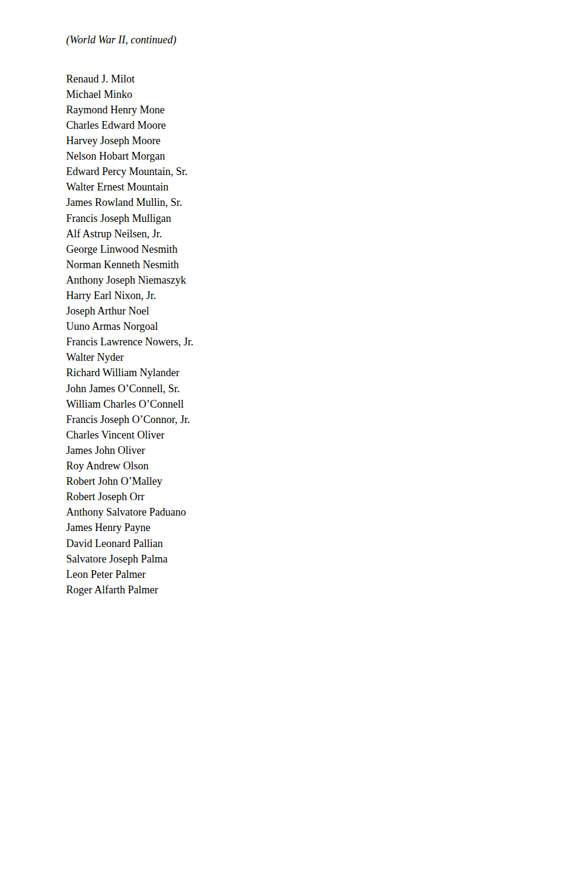(World War II, continued)
Renaud J. Milot
Michael Minko
Raymond Henry Mone
Charles Edward Moore
Harvey Joseph Moore
Nelson Hobart Morgan
Edward Percy Mountain, Sr.
Walter Ernest Mountain
James Rowland Mullin, Sr.
Francis Joseph Mulligan
Alf Astrup Neilsen, Jr.
George Linwood Nesmith
Norman Kenneth Nesmith
Anthony Joseph Niemaszyk
Harry Earl Nixon, Jr.
Joseph Arthur Noel
Uuno Armas Norgoal
Francis Lawrence Nowers, Jr.
Walter Nyder
Richard William Nylander
John James O’Connell, Sr.
William Charles O’Connell
Francis Joseph O’Connor, Jr.
Charles Vincent Oliver
James John Oliver
Roy Andrew Olson
Robert John O’Malley
Robert Joseph Orr
Anthony Salvatore Paduano
James Henry Payne
David Leonard Pallian
Salvatore Joseph Palma
Leon Peter Palmer
Roger Alfarth Palmer